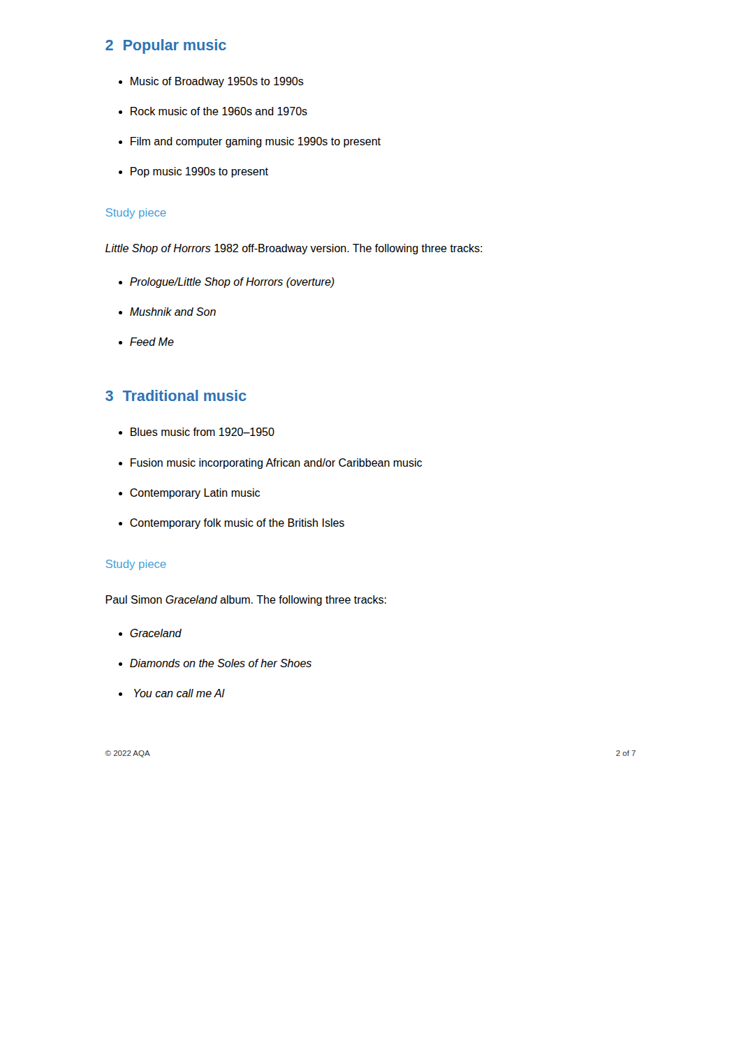2 Popular music
Music of Broadway 1950s to 1990s
Rock music of the 1960s and 1970s
Film and computer gaming music 1990s to present
Pop music 1990s to present
Study piece
Little Shop of Horrors 1982 off-Broadway version. The following three tracks:
Prologue/Little Shop of Horrors (overture)
Mushnik and Son
Feed Me
3 Traditional music
Blues music from 1920–1950
Fusion music incorporating African and/or Caribbean music
Contemporary Latin music
Contemporary folk music of the British Isles
Study piece
Paul Simon Graceland album. The following three tracks:
Graceland
Diamonds on the Soles of her Shoes
You can call me Al
© 2022 AQA 2 of 7